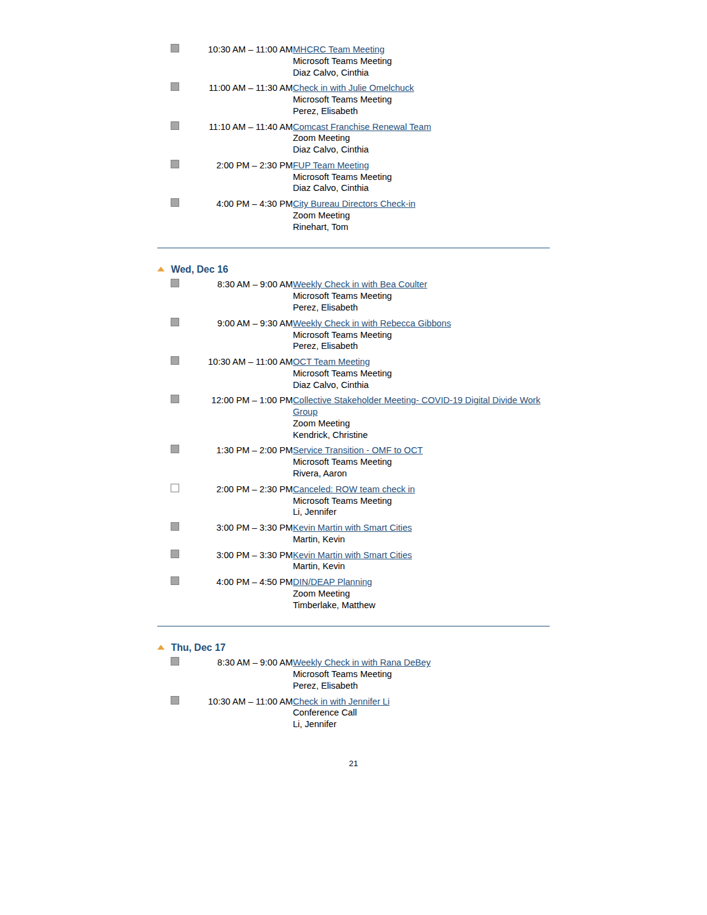| | 10:30 AM – 11:00 AM | MHCRC Team Meeting Microsoft Teams Meeting Diaz Calvo, Cinthia |
| | 11:00 AM – 11:30 AM | Check in with Julie Omelchuck Microsoft Teams Meeting Perez, Elisabeth |
| | 11:10 AM – 11:40 AM | Comcast Franchise Renewal Team Zoom Meeting Diaz Calvo, Cinthia |
| | 2:00 PM – 2:30 PM | FUP Team Meeting Microsoft Teams Meeting Diaz Calvo, Cinthia |
| | 4:00 PM – 4:30 PM | City Bureau Directors Check-in Zoom Meeting Rinehart, Tom |
Wed, Dec 16
| | 8:30 AM – 9:00 AM | Weekly Check in with Bea Coulter Microsoft Teams Meeting Perez, Elisabeth |
| | 9:00 AM – 9:30 AM | Weekly Check in with Rebecca Gibbons Microsoft Teams Meeting Perez, Elisabeth |
| | 10:30 AM – 11:00 AM | OCT Team Meeting Microsoft Teams Meeting Diaz Calvo, Cinthia |
| | 12:00 PM – 1:00 PM | Collective Stakeholder Meeting- COVID-19 Digital Divide Work Group Zoom Meeting Kendrick, Christine |
| | 1:30 PM – 2:00 PM | Service Transition - OMF to OCT Microsoft Teams Meeting Rivera, Aaron |
| | 2:00 PM – 2:30 PM | Canceled: ROW team check in Microsoft Teams Meeting Li, Jennifer |
| | 3:00 PM – 3:30 PM | Kevin Martin with Smart Cities Martin, Kevin |
| | 3:00 PM – 3:30 PM | Kevin Martin with Smart Cities Martin, Kevin |
| | 4:00 PM – 4:50 PM | DIN/DEAP Planning Zoom Meeting Timberlake, Matthew |
Thu, Dec 17
| | 8:30 AM – 9:00 AM | Weekly Check in with Rana DeBey Microsoft Teams Meeting Perez, Elisabeth |
| | 10:30 AM – 11:00 AM | Check in with Jennifer Li Conference Call Li, Jennifer |
21